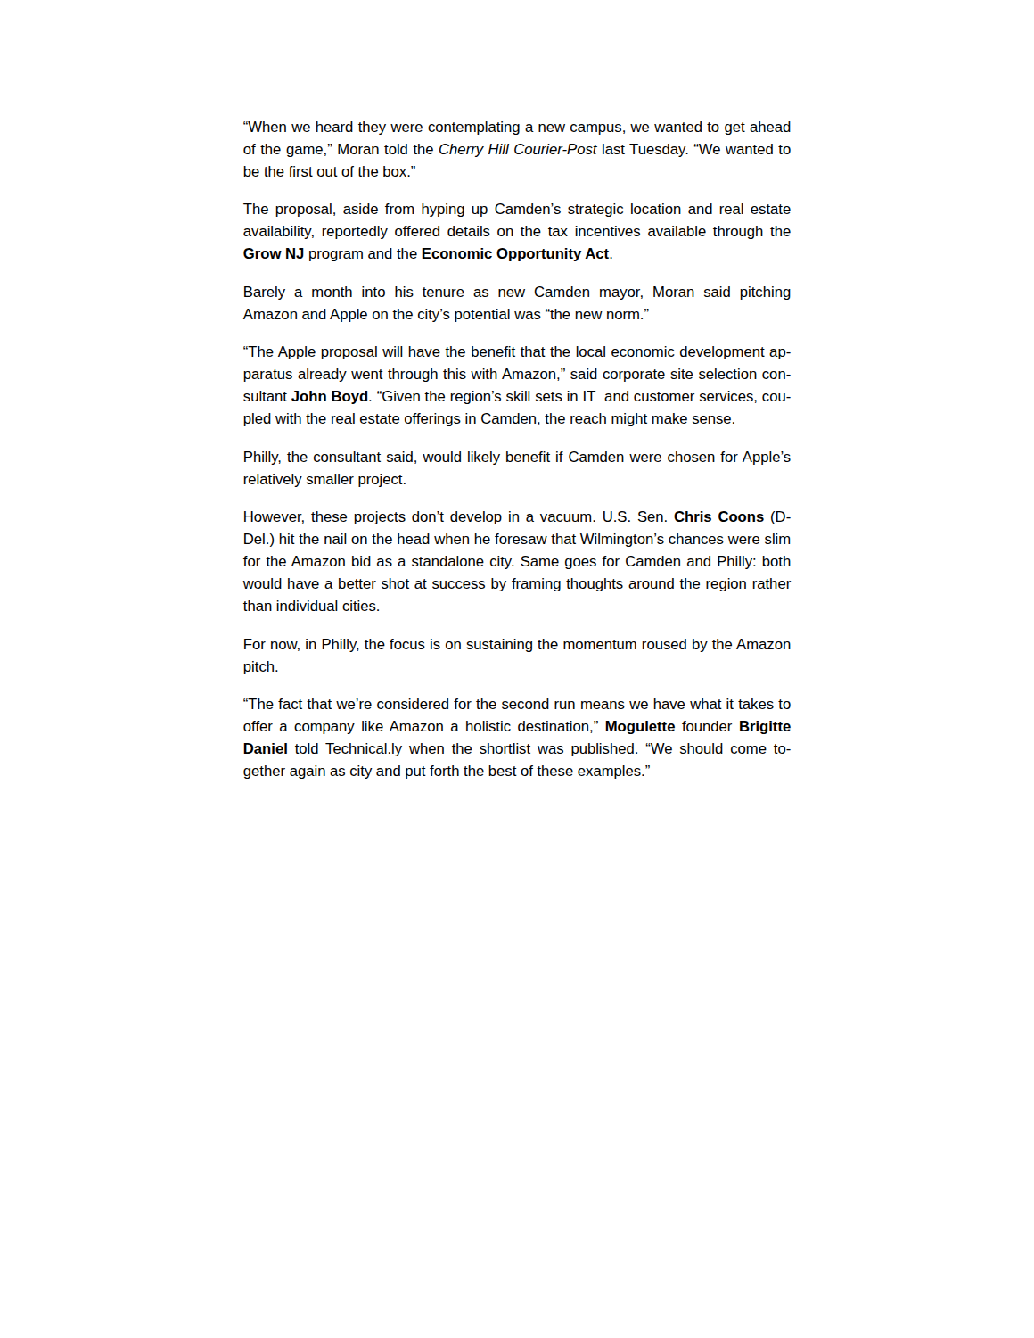“When we heard they were contemplating a new campus, we wanted to get ahead of the game,” Moran told the Cherry Hill Courier-Post last Tuesday. “We wanted to be the first out of the box.”
The proposal, aside from hyping up Camden’s strategic location and real estate availability, reportedly offered details on the tax incentives available through the Grow NJ program and the Economic Opportunity Act.
Barely a month into his tenure as new Camden mayor, Moran said pitching Amazon and Apple on the city’s potential was “the new norm.”
“The Apple proposal will have the benefit that the local economic development apparatus already went through this with Amazon,” said corporate site selection consultant John Boyd. “Given the region’s skill sets in IT and customer services, coupled with the real estate offerings in Camden, the reach might make sense.
Philly, the consultant said, would likely benefit if Camden were chosen for Apple’s relatively smaller project.
However, these projects don’t develop in a vacuum. U.S. Sen. Chris Coons (D-Del.) hit the nail on the head when he foresaw that Wilmington’s chances were slim for the Amazon bid as a standalone city. Same goes for Camden and Philly: both would have a better shot at success by framing thoughts around the region rather than individual cities.
For now, in Philly, the focus is on sustaining the momentum roused by the Amazon pitch.
“The fact that we’re considered for the second run means we have what it takes to offer a company like Amazon a holistic destination,” Mogulette founder Brigitte Daniel told Technical.ly when the shortlist was published. “We should come together again as city and put forth the best of these examples.”